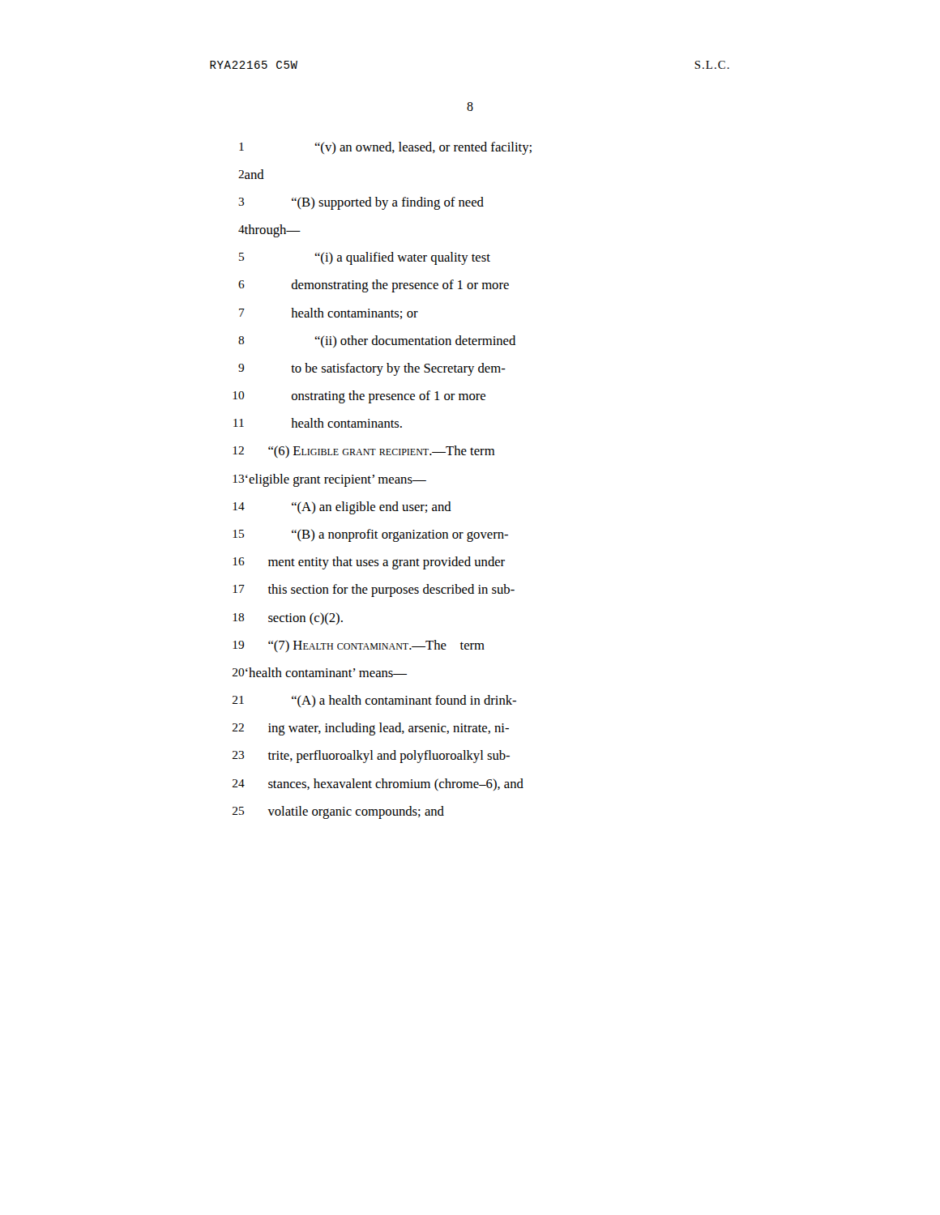RYA22165 C5W S.L.C.
8
| 1 | “(v) an owned, leased, or rented facility; |
| 2 | and |
| 3 | “(B) supported by a finding of need |
| 4 | through— |
| 5 | “(i) a qualified water quality test |
| 6 | demonstrating the presence of 1 or more |
| 7 | health contaminants; or |
| 8 | “(ii) other documentation determined |
| 9 | to be satisfactory by the Secretary dem- |
| 10 | onstrating the presence of 1 or more |
| 11 | health contaminants. |
| 12 | “(6) Eligible grant recipient. —The term |
| 13 | ‘eligible grant recipient’ means— |
| 14 | “(A) an eligible end user; and |
| 15 | “(B) a nonprofit organization or govern- |
| 16 | ment entity that uses a grant provided under |
| 17 | this section for the purposes described in sub- |
| 18 | section (c)(2). |
| 19 | “(7) Health contaminant. —The term |
| 20 | ‘health contaminant’ means— |
| 21 | “(A) a health contaminant found in drink- |
| 22 | ing water, including lead, arsenic, nitrate, ni- |
| 23 | trite, perfluoroalkyl and polyfluoroalkyl sub- |
| 24 | stances, hexavalent chromium (chrome–6), and |
| 25 | volatile organic compounds; and |